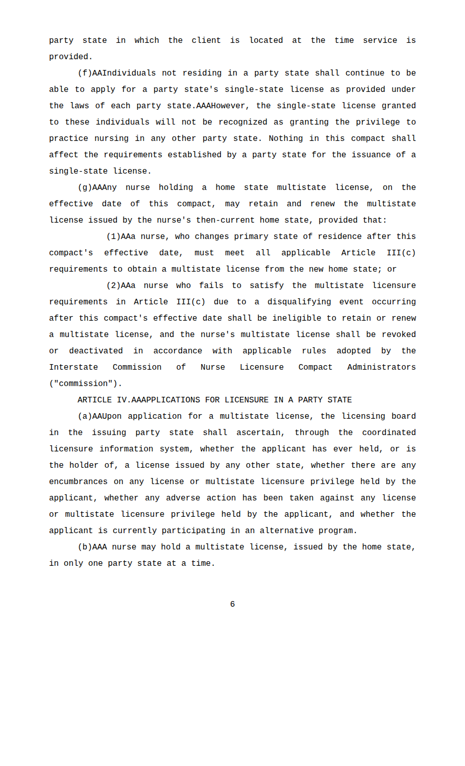party state in which the client is located at the time service is provided.
(f)AAIndividuals not residing in a party state shall continue to be able to apply for a party state's single-state license as provided under the laws of each party state.AAAHowever, the single-state license granted to these individuals will not be recognized as granting the privilege to practice nursing in any other party state. Nothing in this compact shall affect the requirements established by a party state for the issuance of a single-state license.
(g)AAAny nurse holding a home state multistate license, on the effective date of this compact, may retain and renew the multistate license issued by the nurse's then-current home state, provided that:
(1)AAa nurse, who changes primary state of residence after this compact's effective date, must meet all applicable Article III(c) requirements to obtain a multistate license from the new home state; or
(2)AAa nurse who fails to satisfy the multistate licensure requirements in Article III(c) due to a disqualifying event occurring after this compact's effective date shall be ineligible to retain or renew a multistate license, and the nurse's multistate license shall be revoked or deactivated in accordance with applicable rules adopted by the Interstate Commission of Nurse Licensure Compact Administrators ("commission").
ARTICLE IV.AAAPPLICATIONS FOR LICENSURE IN A PARTY STATE
(a)AAUpon application for a multistate license, the licensing board in the issuing party state shall ascertain, through the coordinated licensure information system, whether the applicant has ever held, or is the holder of, a license issued by any other state, whether there are any encumbrances on any license or multistate licensure privilege held by the applicant, whether any adverse action has been taken against any license or multistate licensure privilege held by the applicant, and whether the applicant is currently participating in an alternative program.
(b)AAA nurse may hold a multistate license, issued by the home state, in only one party state at a time.
6